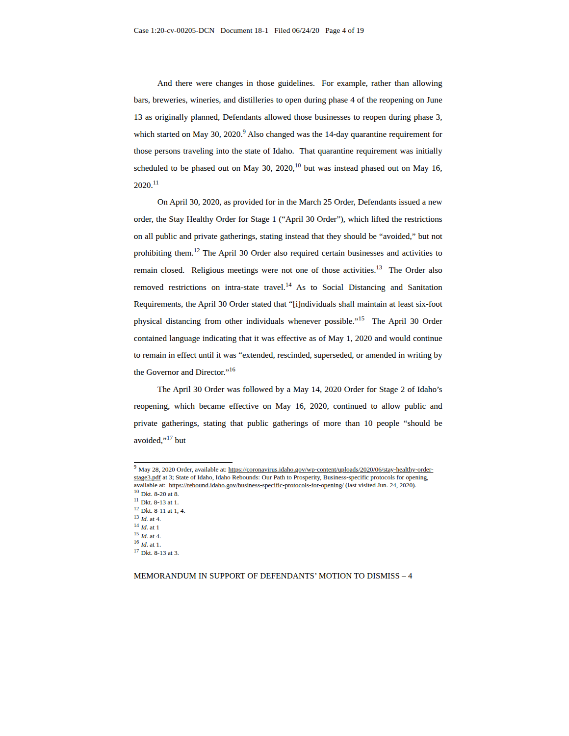Case 1:20-cv-00205-DCN Document 18-1 Filed 06/24/20 Page 4 of 19
And there were changes in those guidelines. For example, rather than allowing bars, breweries, wineries, and distilleries to open during phase 4 of the reopening on June 13 as originally planned, Defendants allowed those businesses to reopen during phase 3, which started on May 30, 2020.9 Also changed was the 14-day quarantine requirement for those persons traveling into the state of Idaho. That quarantine requirement was initially scheduled to be phased out on May 30, 2020,10 but was instead phased out on May 16, 2020.11
On April 30, 2020, as provided for in the March 25 Order, Defendants issued a new order, the Stay Healthy Order for Stage 1 (“April 30 Order”), which lifted the restrictions on all public and private gatherings, stating instead that they should be “avoided,” but not prohibiting them.12 The April 30 Order also required certain businesses and activities to remain closed. Religious meetings were not one of those activities.13 The Order also removed restrictions on intra-state travel.14 As to Social Distancing and Sanitation Requirements, the April 30 Order stated that “[i]ndividuals shall maintain at least six-foot physical distancing from other individuals whenever possible.”15 The April 30 Order contained language indicating that it was effective as of May 1, 2020 and would continue to remain in effect until it was “extended, rescinded, superseded, or amended in writing by the Governor and Director.”16
The April 30 Order was followed by a May 14, 2020 Order for Stage 2 of Idaho’s reopening, which became effective on May 16, 2020, continued to allow public and private gatherings, stating that public gatherings of more than 10 people “should be avoided,”17 but
9 May 28, 2020 Order, available at: https://coronavirus.idaho.gov/wp-content/uploads/2020/06/stay-healthy-order-stage3.pdf at 3; State of Idaho, Idaho Rebounds: Our Path to Prosperity, Business-specific protocols for opening, available at: https://rebound.idaho.gov/business-specific-protocols-for-opening/ (last visited Jun. 24, 2020).
10 Dkt. 8-20 at 8.
11 Dkt. 8-13 at 1.
12 Dkt. 8-11 at 1, 4.
13 Id. at 4.
14 Id. at 1
15 Id. at 4.
16 Id. at 1.
17 Dkt. 8-13 at 3.
MEMORANDUM IN SUPPORT OF DEFENDANTS’ MOTION TO DISMISS – 4